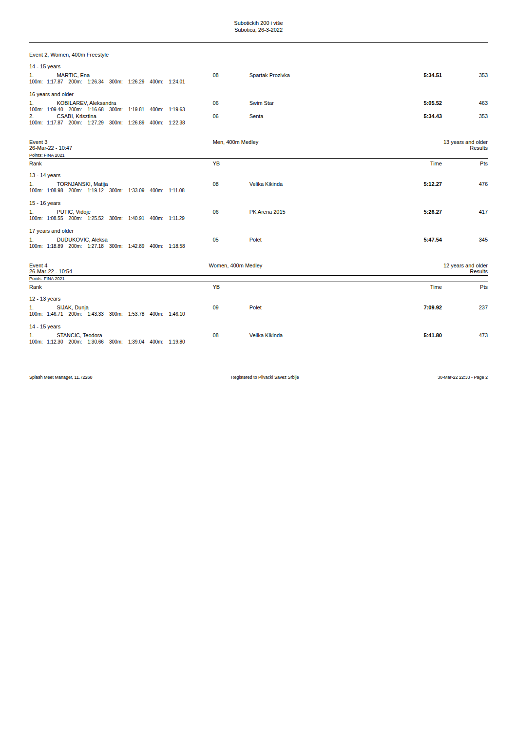Subotickih 200 i više Subotica, 26-3-2022
Event 2, Women, 400m Freestyle
14 - 15 years
| 1. | MARTIC, Ena | 08 | Spartak Prozivka | 5:34.51 | 353 |
| 100m: 1:17.87 200m: 1:26.34 300m: 1:26.29 400m: 1:24.01 |
16 years and older
| 1. | KOBILAREV, Aleksandra | 06 | Swim Star | 5:05.52 | 463 |
| 100m: 1:09.40 200m: 1:16.68 300m: 1:19.81 400m: 1:19.63 |
| 2. | CSABI, Krisztina | 06 | Senta | 5:34.43 | 353 |
| 100m: 1:17.87 200m: 1:27.29 300m: 1:26.89 400m: 1:22.38 |
| Event 3 | Men, 400m Medley | 13 years and older |
| 26-Mar-22 - 10:47 | | Results |
Points: FINA 2021
| Rank | | YB | | Time | Pts |
13 - 14 years
| 1. | TORNJANSKI, Matija | 08 | Velika Kikinda | 5:12.27 | 476 |
| 100m: 1:08.98 200m: 1:19.12 300m: 1:33.09 400m: 1:11.08 |
15 - 16 years
| 1. | PUTIC, Vidoje | 06 | PK Arena 2015 | 5:26.27 | 417 |
| 100m: 1:08.55 200m: 1:25.52 300m: 1:40.91 400m: 1:11.29 |
17 years and older
| 1. | DUDUKOVIC, Aleksa | 05 | Polet | 5:47.54 | 345 |
| 100m: 1:18.89 200m: 1:27.18 300m: 1:42.89 400m: 1:18.58 |
| Event 4 | Women, 400m Medley | 12 years and older |
| 26-Mar-22 - 10:54 | | Results |
Points: FINA 2021
| Rank | | YB | | Time | Pts |
12 - 13 years
| 1. | SIJAK, Dunja | 09 | Polet | 7:09.92 | 237 |
| 100m: 1:46.71 200m: 1:43.33 300m: 1:53.78 400m: 1:46.10 |
14 - 15 years
| 1. | STANCIC, Teodora | 08 | Velika Kikinda | 5:41.80 | 473 |
| 100m: 1:12.30 200m: 1:30.66 300m: 1:39.04 400m: 1:19.80 |
Splash Meet Manager, 11.72268
Registered to Plivacki Savez Srbije
30-Mar-22 22:33 - Page 2